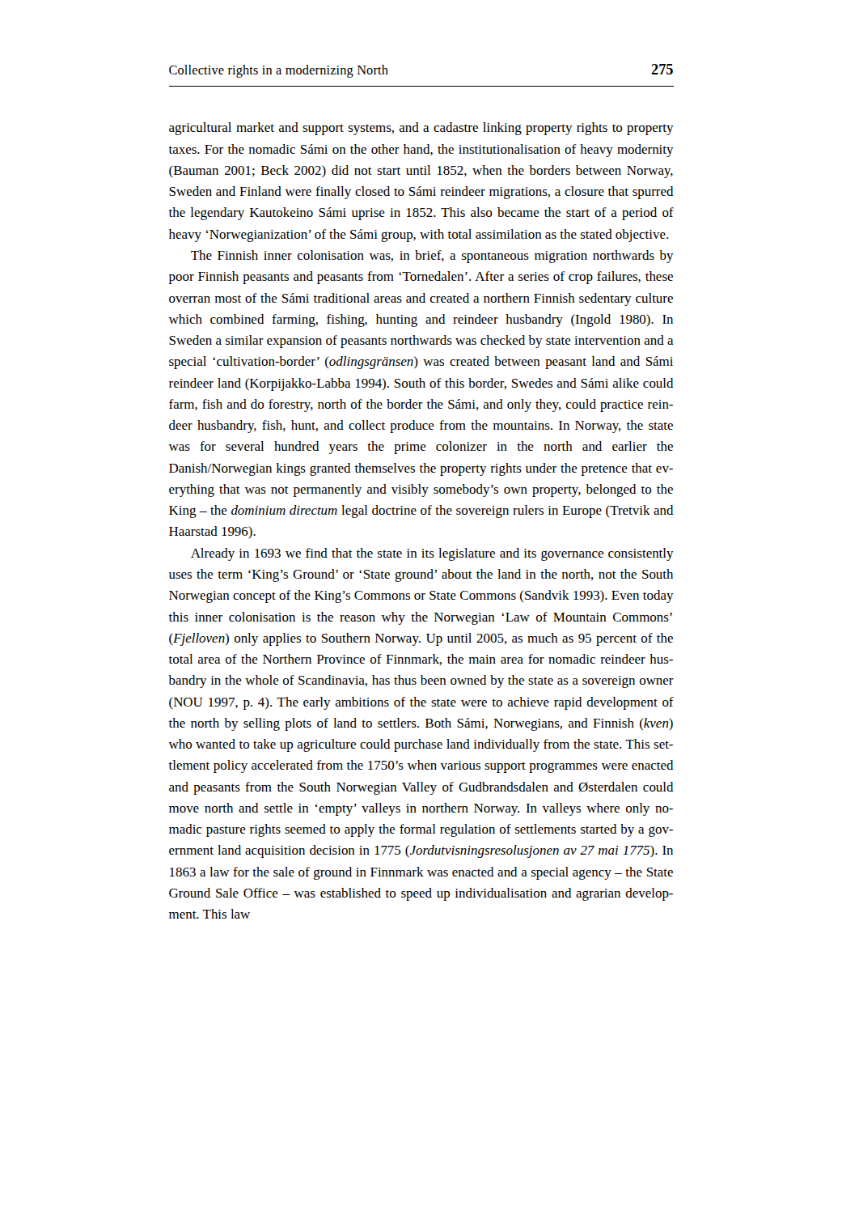Collective rights in a modernizing North 275
agricultural market and support systems, and a cadastre linking property rights to property taxes. For the nomadic Sámi on the other hand, the institutionalisation of heavy modernity (Bauman 2001; Beck 2002) did not start until 1852, when the borders between Norway, Sweden and Finland were finally closed to Sámi reindeer migrations, a closure that spurred the legendary Kautokeino Sámi uprise in 1852. This also became the start of a period of heavy ‘Norwegianization’ of the Sámi group, with total assimilation as the stated objective.
The Finnish inner colonisation was, in brief, a spontaneous migration northwards by poor Finnish peasants and peasants from ‘Tornedalen’. After a series of crop failures, these overran most of the Sámi traditional areas and created a northern Finnish sedentary culture which combined farming, fishing, hunting and reindeer husbandry (Ingold 1980). In Sweden a similar expansion of peasants northwards was checked by state intervention and a special ‘cultivation-border’ (odlingsgränsen) was created between peasant land and Sámi reindeer land (Korpijakko-Labba 1994). South of this border, Swedes and Sámi alike could farm, fish and do forestry, north of the border the Sámi, and only they, could practice reindeer husbandry, fish, hunt, and collect produce from the mountains. In Norway, the state was for several hundred years the prime colonizer in the north and earlier the Danish/Norwegian kings granted themselves the property rights under the pretence that everything that was not permanently and visibly somebody’s own property, belonged to the King – the dominium directum legal doctrine of the sovereign rulers in Europe (Tretvik and Haarstad 1996).
Already in 1693 we find that the state in its legislature and its governance consistently uses the term ‘King’s Ground’ or ‘State ground’ about the land in the north, not the South Norwegian concept of the King’s Commons or State Commons (Sandvik 1993). Even today this inner colonisation is the reason why the Norwegian ‘Law of Mountain Commons’ (Fjelloven) only applies to Southern Norway. Up until 2005, as much as 95 percent of the total area of the Northern Province of Finnmark, the main area for nomadic reindeer husbandry in the whole of Scandinavia, has thus been owned by the state as a sovereign owner (NOU 1997, p. 4). The early ambitions of the state were to achieve rapid development of the north by selling plots of land to settlers. Both Sámi, Norwegians, and Finnish (kven) who wanted to take up agriculture could purchase land individually from the state. This settlement policy accelerated from the 1750’s when various support programmes were enacted and peasants from the South Norwegian Valley of Gudbrandsdalen and Østerdalen could move north and settle in ‘empty’ valleys in northern Norway. In valleys where only nomadic pasture rights seemed to apply the formal regulation of settlements started by a government land acquisition decision in 1775 (Jordutvisningsresolusjonen av 27 mai 1775). In 1863 a law for the sale of ground in Finnmark was enacted and a special agency – the State Ground Sale Office – was established to speed up individualisation and agrarian development. This law